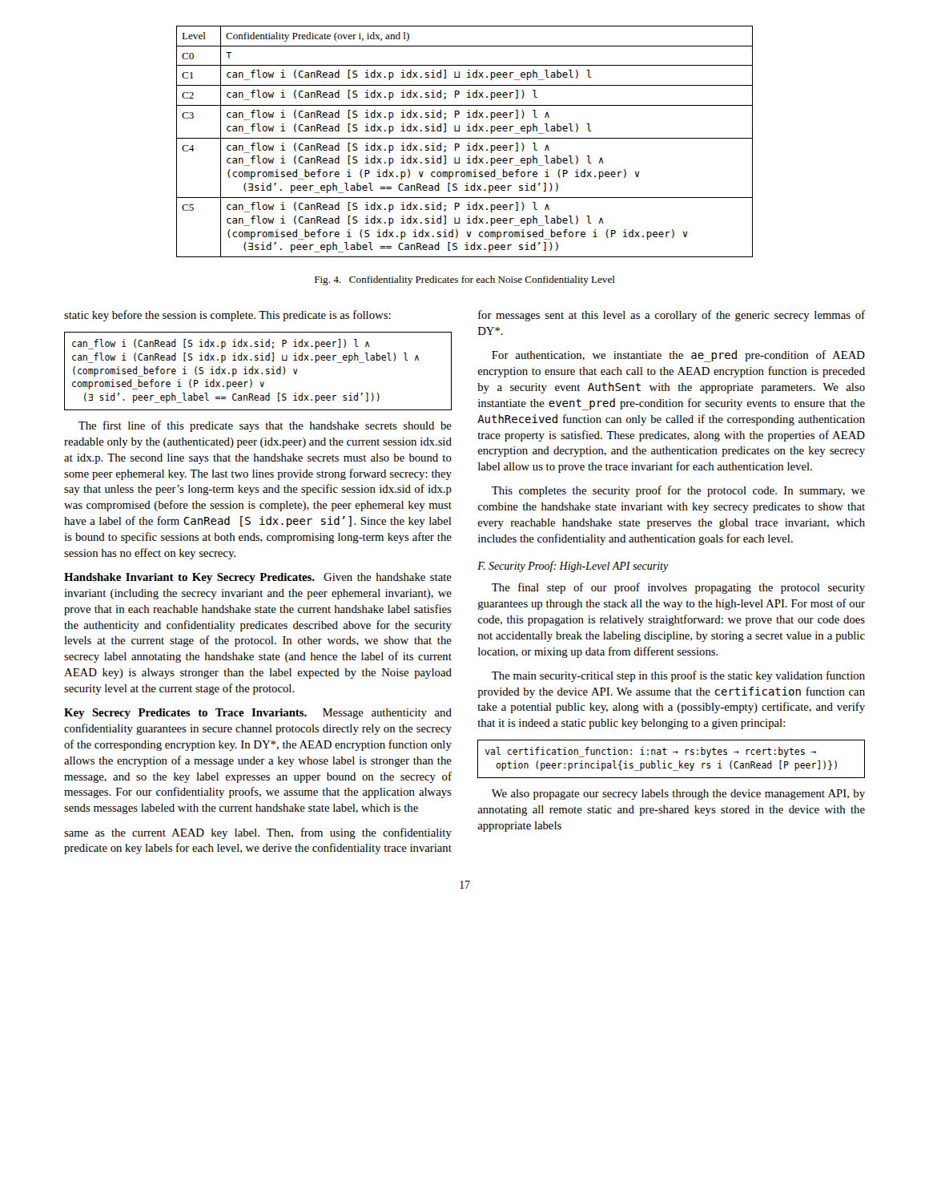| Level | Confidentiality Predicate (over i, idx, and l) |
| --- | --- |
| C0 | ⊤ |
| C1 | can_flow i (CanRead [S idx.p idx.sid] ⊔ idx.peer_eph_label) l |
| C2 | can_flow i (CanRead [S idx.p idx.sid; P idx.peer]) l |
| C3 | can_flow i (CanRead [S idx.p idx.sid; P idx.peer]) l ∧ can_flow i (CanRead [S idx.p idx.sid] ⊔ idx.peer_eph_label) l |
| C4 | can_flow i (CanRead [S idx.p idx.sid; P idx.peer]) l ∧ can_flow i (CanRead [S idx.p idx.sid] ⊔ idx.peer_eph_label) l ∧ (compromised_before i (P idx.p) ∨ compromised_before i (P idx.peer) ∨ (∃sid’. peer_eph_label == CanRead [S idx.peer sid’])) |
| C5 | can_flow i (CanRead [S idx.p idx.sid; P idx.peer]) l ∧ can_flow i (CanRead [S idx.p idx.sid] ⊔ idx.peer_eph_label) l ∧ (compromised_before i (S idx.p idx.sid) ∨ compromised_before i (P idx.peer) ∨ (∃sid’. peer_eph_label == CanRead [S idx.peer sid’])) |
Fig. 4. Confidentiality Predicates for each Noise Confidentiality Level
static key before the session is complete. This predicate is as follows:
can_flow i (CanRead [S idx.p idx.sid; P idx.peer]) l ∧
can_flow i (CanRead [S idx.p idx.sid] ⊔ idx.peer_eph_label) l ∧
(compromised_before i (S idx.p idx.sid) ∨
compromised_before i (P idx.peer) ∨
(∃ sid’. peer_eph_label == CanRead [S idx.peer sid’]))
The first line of this predicate says that the handshake secrets should be readable only by the (authenticated) peer (idx.peer) and the current session idx.sid at idx.p. The second line says that the handshake secrets must also be bound to some peer ephemeral key. The last two lines provide strong forward secrecy: they say that unless the peer’s long-term keys and the specific session idx.sid of idx.p was compromised (before the session is complete), the peer ephemeral key must have a label of the form CanRead [S idx.peer sid’]. Since the key label is bound to specific sessions at both ends, compromising long-term keys after the session has no effect on key secrecy.
Handshake Invariant to Key Secrecy Predicates. Given the handshake state invariant (including the secrecy invariant and the peer ephemeral invariant), we prove that in each reachable handshake state the current handshake label satisfies the authenticity and confidentiality predicates described above for the security levels at the current stage of the protocol. In other words, we show that the secrecy label annotating the handshake state (and hence the label of its current AEAD key) is always stronger than the label expected by the Noise payload security level at the current stage of the protocol.
Key Secrecy Predicates to Trace Invariants. Message authenticity and confidentiality guarantees in secure channel protocols directly rely on the secrecy of the corresponding encryption key. In DY*, the AEAD encryption function only allows the encryption of a message under a key whose label is stronger than the message, and so the key label expresses an upper bound on the secrecy of messages. For our confidentiality proofs, we assume that the application always sends messages labeled with the current handshake state label, which is the
same as the current AEAD key label. Then, from using the confidentiality predicate on key labels for each level, we derive the confidentiality trace invariant for messages sent at this level as a corollary of the generic secrecy lemmas of DY*.
For authentication, we instantiate the ae_pred pre-condition of AEAD encryption to ensure that each call to the AEAD encryption function is preceded by a security event AuthSent with the appropriate parameters. We also instantiate the event_pred pre-condition for security events to ensure that the AuthReceived function can only be called if the corresponding authentication trace property is satisfied. These predicates, along with the properties of AEAD encryption and decryption, and the authentication predicates on the key secrecy label allow us to prove the trace invariant for each authentication level.
This completes the security proof for the protocol code. In summary, we combine the handshake state invariant with key secrecy predicates to show that every reachable handshake state preserves the global trace invariant, which includes the confidentiality and authentication goals for each level.
F. Security Proof: High-Level API security
The final step of our proof involves propagating the protocol security guarantees up through the stack all the way to the high-level API. For most of our code, this propagation is relatively straightforward: we prove that our code does not accidentally break the labeling discipline, by storing a secret value in a public location, or mixing up data from different sessions.
The main security-critical step in this proof is the static key validation function provided by the device API. We assume that the certification function can take a potential public key, along with a (possibly-empty) certificate, and verify that it is indeed a static public key belonging to a given principal:
val certification_function: i:nat → rs:bytes → rcert:bytes →
option (peer:principal{is_public_key rs i (CanRead [P peer])})
We also propagate our secrecy labels through the device management API, by annotating all remote static and pre-shared keys stored in the device with the appropriate labels
17